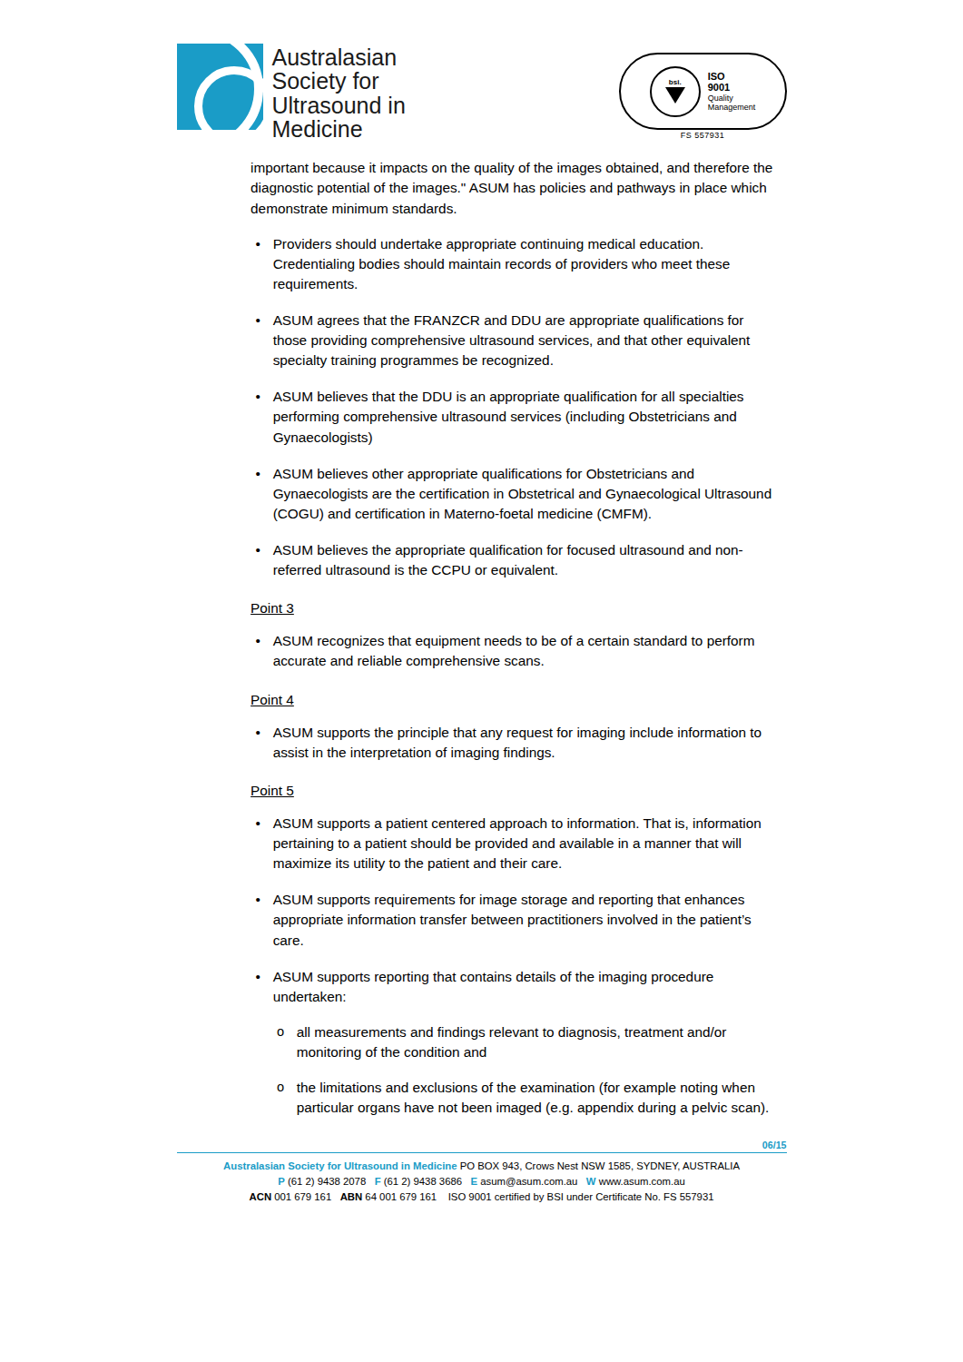Australasian Society for Ultrasound in Medicine
bsi.
ISO
9001
Quality
Management
FS 557931
important because it impacts on the quality of the images obtained, and therefore the diagnostic potential of the images." ASUM has policies and pathways in place which demonstrate minimum standards.
Providers should undertake appropriate continuing medical education. Credentialing bodies should maintain records of providers who meet these requirements.
ASUM agrees that the FRANZCR and DDU are appropriate qualifications for those providing comprehensive ultrasound services, and that other equivalent specialty training programmes be recognized.
ASUM believes that the DDU is an appropriate qualification for all specialties performing comprehensive ultrasound services (including Obstetricians and Gynaecologists)
ASUM believes other appropriate qualifications for Obstetricians and Gynaecologists are the certification in Obstetrical and Gynaecological Ultrasound (COGU) and certification in Materno-foetal medicine (CMFM).
ASUM believes the appropriate qualification for focused ultrasound and non-referred ultrasound is the CCPU or equivalent.
Point 3
ASUM recognizes that equipment needs to be of a certain standard to perform accurate and reliable comprehensive scans.
Point 4
ASUM supports the principle that any request for imaging include information to assist in the interpretation of imaging findings.
Point 5
ASUM supports a patient centered approach to information. That is, information pertaining to a patient should be provided and available in a manner that will maximize its utility to the patient and their care.
ASUM supports requirements for image storage and reporting that enhances appropriate information transfer between practitioners involved in the patient’s care.
ASUM supports reporting that contains details of the imaging procedure undertaken:
all measurements and findings relevant to diagnosis, treatment and/or monitoring of the condition and
the limitations and exclusions of the examination (for example noting when particular organs have not been imaged (e.g. appendix during a pelvic scan).
06/15
Australasian Society for Ultrasound in Medicine PO BOX 943, Crows Nest NSW 1585, SYDNEY, AUSTRALIA
P (61 2) 9438 2078 F (61 2) 9438 3686 E asum@asum.com.au W www.asum.com.au
ACN 001 679 161 ABN 64 001 679 161 ISO 9001 certified by BSI under Certificate No. FS 557931